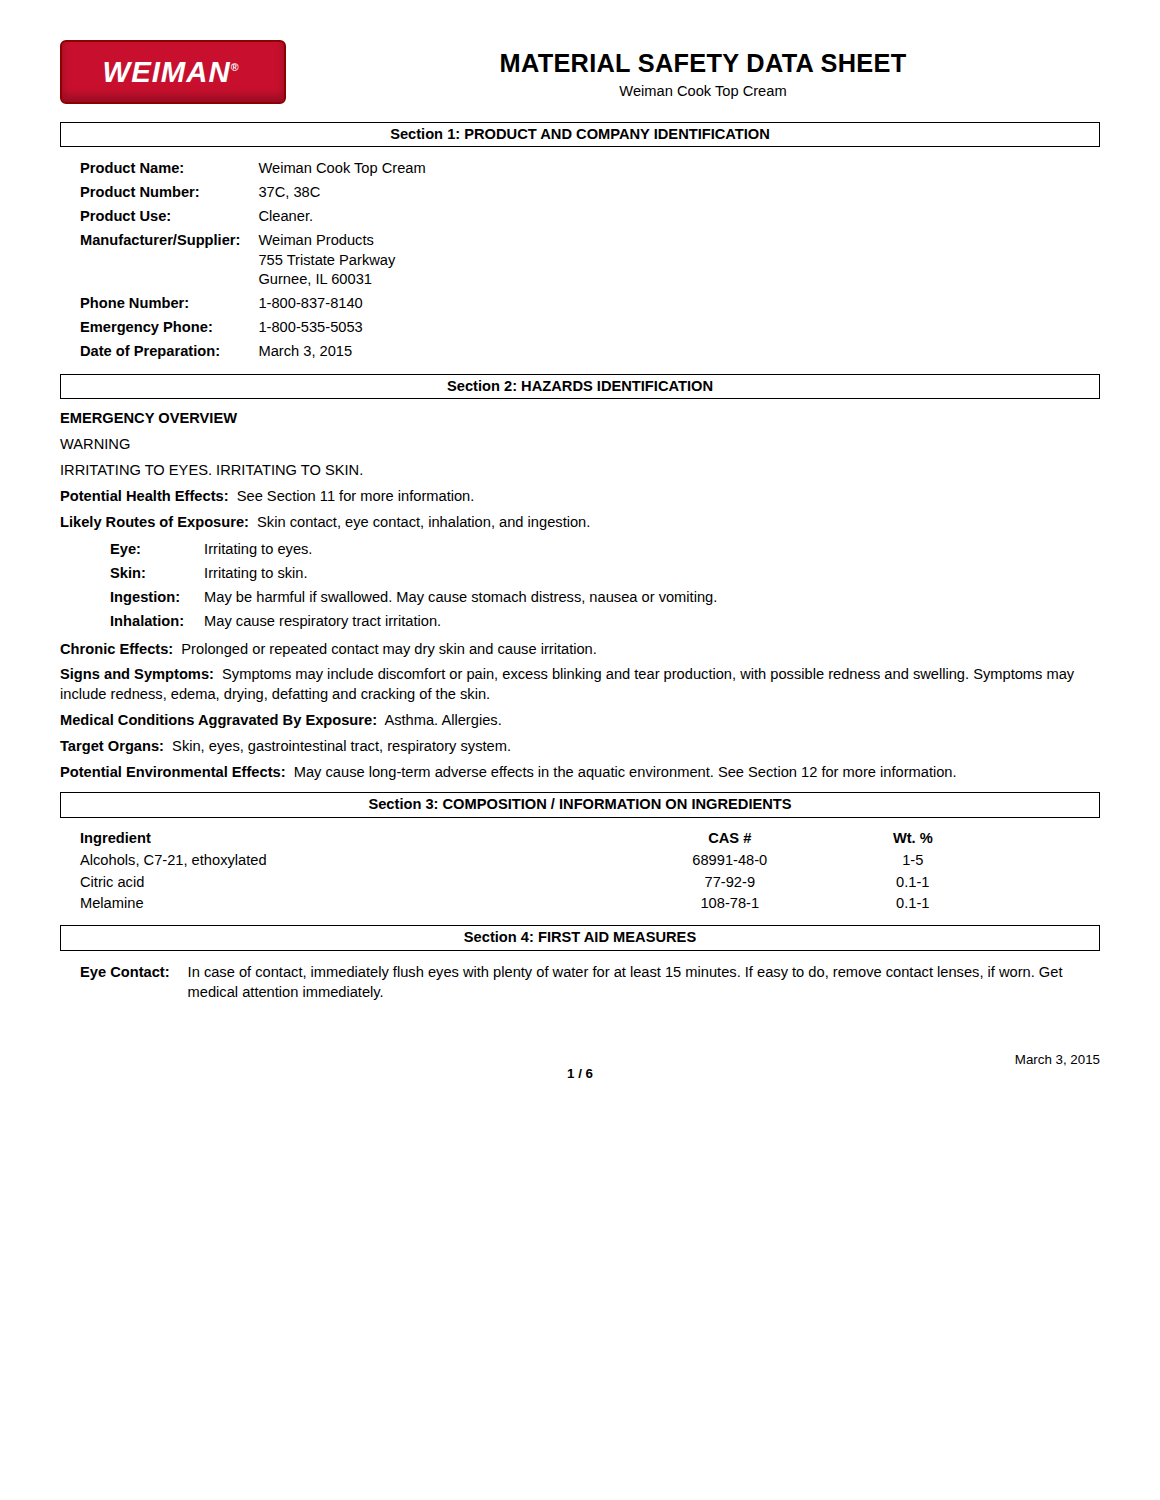WEIMAN®
MATERIAL SAFETY DATA SHEET
Weiman Cook Top Cream
Section 1: PRODUCT AND COMPANY IDENTIFICATION
| Product Name: | Weiman Cook Top Cream |
| Product Number: | 37C, 38C |
| Product Use: | Cleaner. |
| Manufacturer/Supplier: | Weiman Products 755 Tristate Parkway Gurnee, IL 60031 |
| Phone Number: | 1-800-837-8140 |
| Emergency Phone: | 1-800-535-5053 |
| Date of Preparation: | March 3, 2015 |
Section 2: HAZARDS IDENTIFICATION
EMERGENCY OVERVIEW
WARNING
IRRITATING TO EYES. IRRITATING TO SKIN.
Potential Health Effects: See Section 11 for more information.
Likely Routes of Exposure: Skin contact, eye contact, inhalation, and ingestion.
| Eye: | Irritating to eyes. |
| Skin: | Irritating to skin. |
| Ingestion: | May be harmful if swallowed. May cause stomach distress, nausea or vomiting. |
| Inhalation: | May cause respiratory tract irritation. |
Chronic Effects: Prolonged or repeated contact may dry skin and cause irritation.
Signs and Symptoms: Symptoms may include discomfort or pain, excess blinking and tear production, with possible redness and swelling. Symptoms may include redness, edema, drying, defatting and cracking of the skin.
Medical Conditions Aggravated By Exposure: Asthma. Allergies.
Target Organs: Skin, eyes, gastrointestinal tract, respiratory system.
Potential Environmental Effects: May cause long-term adverse effects in the aquatic environment. See Section 12 for more information.
Section 3: COMPOSITION / INFORMATION ON INGREDIENTS
| Ingredient | CAS # | Wt. % |
| --- | --- | --- |
| Alcohols, C7-21, ethoxylated | 68991-48-0 | 1-5 |
| Citric acid | 77-92-9 | 0.1-1 |
| Melamine | 108-78-1 | 0.1-1 |
Section 4: FIRST AID MEASURES
| Eye Contact: | In case of contact, immediately flush eyes with plenty of water for at least 15 minutes. If easy to do, remove contact lenses, if worn. Get medical attention immediately. |
March 3, 2015
1 / 6